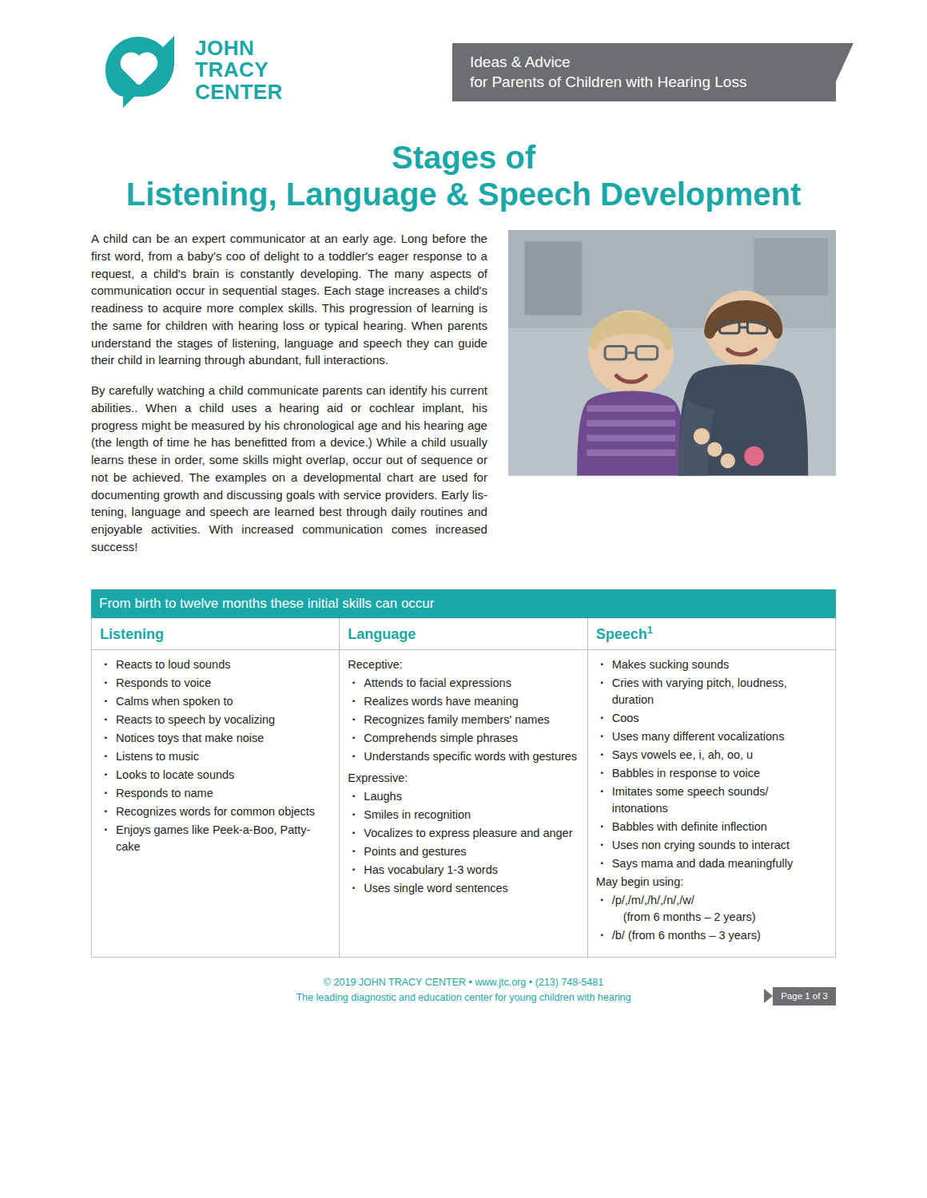JOHN
TRACY
CENTER
Ideas & Advice
for Parents of Children with Hearing Loss
Stages of Listening, Language & Speech Development
A child can be an expert communicator at an early age. Long before the first word, from a baby's coo of delight to a toddler's eager response to a request, a child's brain is constantly developing. The many aspects of communication occur in sequential stages. Each stage increases a child's readiness to acquire more complex skills. This progression of learning is the same for children with hearing loss or typical hearing. When parents understand the stages of listening, language and speech they can guide their child in learning through abundant, full interactions.
By carefully watching a child communicate parents can identify his current abilities.. When a child uses a hearing aid or cochlear implant, his progress might be measured by his chronological age and his hearing age (the length of time he has benefitted from a device.) While a child usually learns these in order, some skills might overlap, occur out of sequence or not be achieved. The examples on a developmental chart are used for documenting growth and discussing goals with service providers. Early listening, language and speech are learned best through daily routines and enjoyable activities. With increased communication comes increased success!
From birth to twelve months these initial skills can occur
| Listening | Language | Speech 1 |
| --- | --- | --- |
| Reacts to loud sounds Responds to voice Calms when spoken to Reacts to speech by vocalizing Notices toys that make noise Listens to music Looks to locate sounds Responds to name Recognizes words for common objects Enjoys games like Peek-a-Boo, Patty-cake | Receptive: Attends to facial expressions Realizes words have meaning Recognizes family members' names Comprehends simple phrases Understands specific words with gestures Expressive: Laughs Smiles in recognition Vocalizes to express pleasure and anger Points and gestures Has vocabulary 1-3 words Uses single word sentences | Makes sucking sounds Cries with varying pitch, loudness, duration Coos Uses many different vocalizations Says vowels ee, i, ah, oo, u Babbles in response to voice Imitates some speech sounds/ intonations Babbles with definite inflection Uses non crying sounds to interact Says mama and dada meaningfully May begin using: /p/,/m/,/h/,/n/,/w/ (from 6 months – 2 years) /b/ (from 6 months – 3 years) |
© 2019 JOHN TRACY CENTER • www.jtc.org • (213) 748-5481
The leading diagnostic and education center for young children with hearing
Page 1 of 3